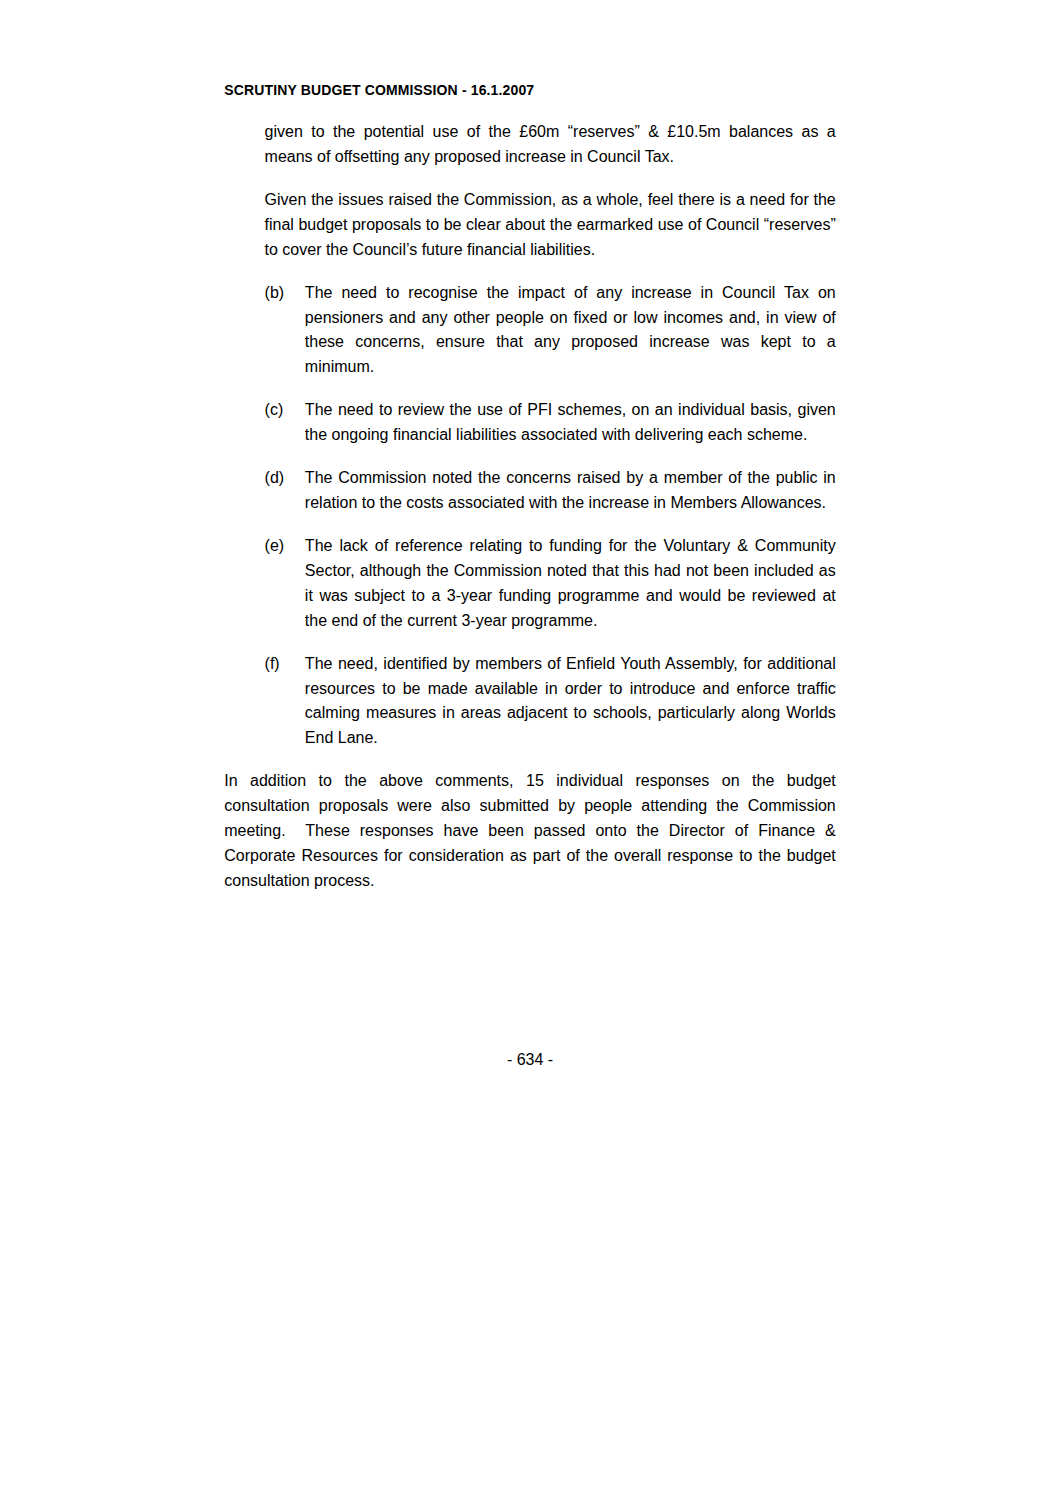SCRUTINY BUDGET COMMISSION - 16.1.2007
given to the potential use of the £60m “reserves” & £10.5m balances as a means of offsetting any proposed increase in Council Tax.
Given the issues raised the Commission, as a whole, feel there is a need for the final budget proposals to be clear about the earmarked use of Council “reserves” to cover the Council’s future financial liabilities.
(b) The need to recognise the impact of any increase in Council Tax on pensioners and any other people on fixed or low incomes and, in view of these concerns, ensure that any proposed increase was kept to a minimum.
(c) The need to review the use of PFI schemes, on an individual basis, given the ongoing financial liabilities associated with delivering each scheme.
(d) The Commission noted the concerns raised by a member of the public in relation to the costs associated with the increase in Members Allowances.
(e) The lack of reference relating to funding for the Voluntary & Community Sector, although the Commission noted that this had not been included as it was subject to a 3-year funding programme and would be reviewed at the end of the current 3-year programme.
(f) The need, identified by members of Enfield Youth Assembly, for additional resources to be made available in order to introduce and enforce traffic calming measures in areas adjacent to schools, particularly along Worlds End Lane.
In addition to the above comments, 15 individual responses on the budget consultation proposals were also submitted by people attending the Commission meeting. These responses have been passed onto the Director of Finance & Corporate Resources for consideration as part of the overall response to the budget consultation process.
- 634 -